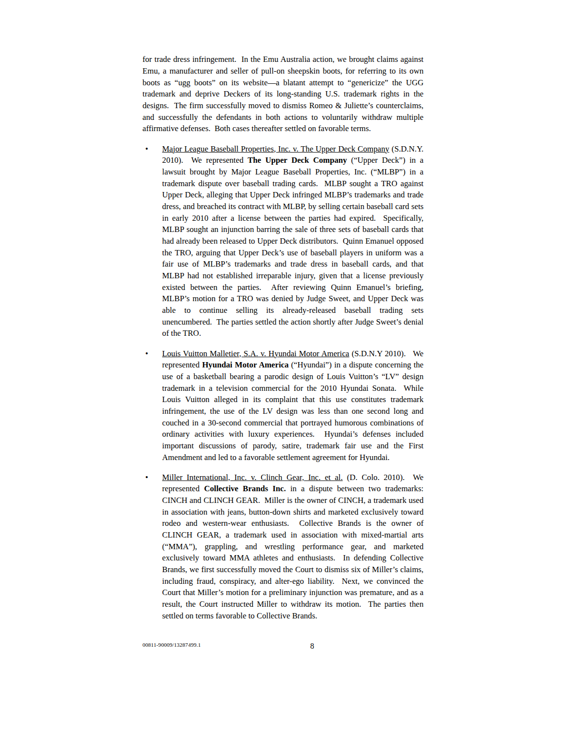for trade dress infringement. In the Emu Australia action, we brought claims against Emu, a manufacturer and seller of pull-on sheepskin boots, for referring to its own boots as “ugg boots” on its website—a blatant attempt to “genericize” the UGG trademark and deprive Deckers of its long-standing U.S. trademark rights in the designs. The firm successfully moved to dismiss Romeo & Juliette’s counterclaims, and successfully the defendants in both actions to voluntarily withdraw multiple affirmative defenses. Both cases thereafter settled on favorable terms.
Major League Baseball Properties, Inc. v. The Upper Deck Company (S.D.N.Y. 2010). We represented The Upper Deck Company (“Upper Deck”) in a lawsuit brought by Major League Baseball Properties, Inc. (“MLBP”) in a trademark dispute over baseball trading cards. MLBP sought a TRO against Upper Deck, alleging that Upper Deck infringed MLBP’s trademarks and trade dress, and breached its contract with MLBP, by selling certain baseball card sets in early 2010 after a license between the parties had expired. Specifically, MLBP sought an injunction barring the sale of three sets of baseball cards that had already been released to Upper Deck distributors. Quinn Emanuel opposed the TRO, arguing that Upper Deck’s use of baseball players in uniform was a fair use of MLBP’s trademarks and trade dress in baseball cards, and that MLBP had not established irreparable injury, given that a license previously existed between the parties. After reviewing Quinn Emanuel’s briefing, MLBP’s motion for a TRO was denied by Judge Sweet, and Upper Deck was able to continue selling its already-released baseball trading sets unencumbered. The parties settled the action shortly after Judge Sweet’s denial of the TRO.
Louis Vuitton Malletier, S.A. v. Hyundai Motor America (S.D.N.Y 2010). We represented Hyundai Motor America (“Hyundai”) in a dispute concerning the use of a basketball bearing a parodic design of Louis Vuitton’s “LV” design trademark in a television commercial for the 2010 Hyundai Sonata. While Louis Vuitton alleged in its complaint that this use constitutes trademark infringement, the use of the LV design was less than one second long and couched in a 30-second commercial that portrayed humorous combinations of ordinary activities with luxury experiences. Hyundai’s defenses included important discussions of parody, satire, trademark fair use and the First Amendment and led to a favorable settlement agreement for Hyundai.
Miller International, Inc. v. Clinch Gear, Inc. et al. (D. Colo. 2010). We represented Collective Brands Inc. in a dispute between two trademarks: CINCH and CLINCH GEAR. Miller is the owner of CINCH, a trademark used in association with jeans, button-down shirts and marketed exclusively toward rodeo and western-wear enthusiasts. Collective Brands is the owner of CLINCH GEAR, a trademark used in association with mixed-martial arts (“MMA”), grappling, and wrestling performance gear, and marketed exclusively toward MMA athletes and enthusiasts. In defending Collective Brands, we first successfully moved the Court to dismiss six of Miller’s claims, including fraud, conspiracy, and alter-ego liability. Next, we convinced the Court that Miller’s motion for a preliminary injunction was premature, and as a result, the Court instructed Miller to withdraw its motion. The parties then settled on terms favorable to Collective Brands.
00811-90009/13287499.1
8